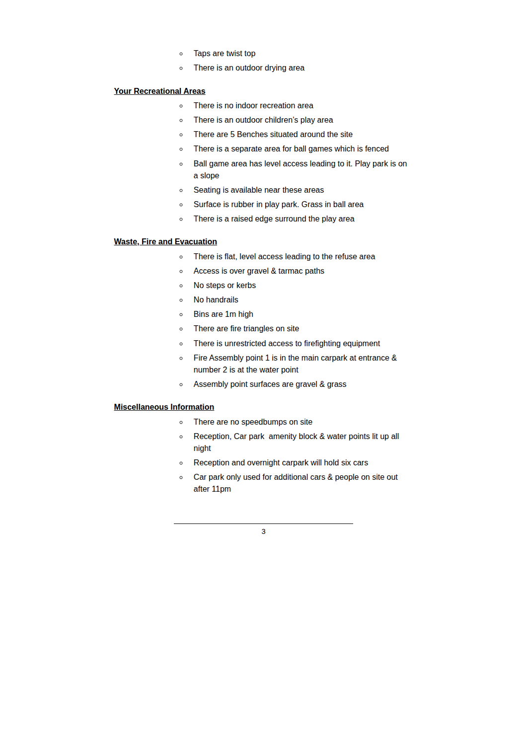Taps are twist top
There is an outdoor drying area
Your Recreational Areas
There is no indoor recreation area
There is an outdoor children’s play area
There are 5 Benches situated around the site
There is a separate area for ball games which is fenced
Ball game area has level access leading to it. Play park is on a slope
Seating is available near these areas
Surface is rubber in play park. Grass in ball area
There is a raised edge surround the play area
Waste, Fire and Evacuation
There is flat, level access leading to the refuse area
Access is over gravel & tarmac paths
No steps or kerbs
No handrails
Bins are 1m high
There are fire triangles on site
There is unrestricted access to firefighting equipment
Fire Assembly point 1 is in the main carpark at entrance & number 2 is at the water point
Assembly point surfaces are gravel & grass
Miscellaneous Information
There are no speedbumps on site
Reception, Car park amenity block & water points lit up all night
Reception and overnight carpark will hold six cars
Car park only used for additional cars & people on site out after 11pm
3